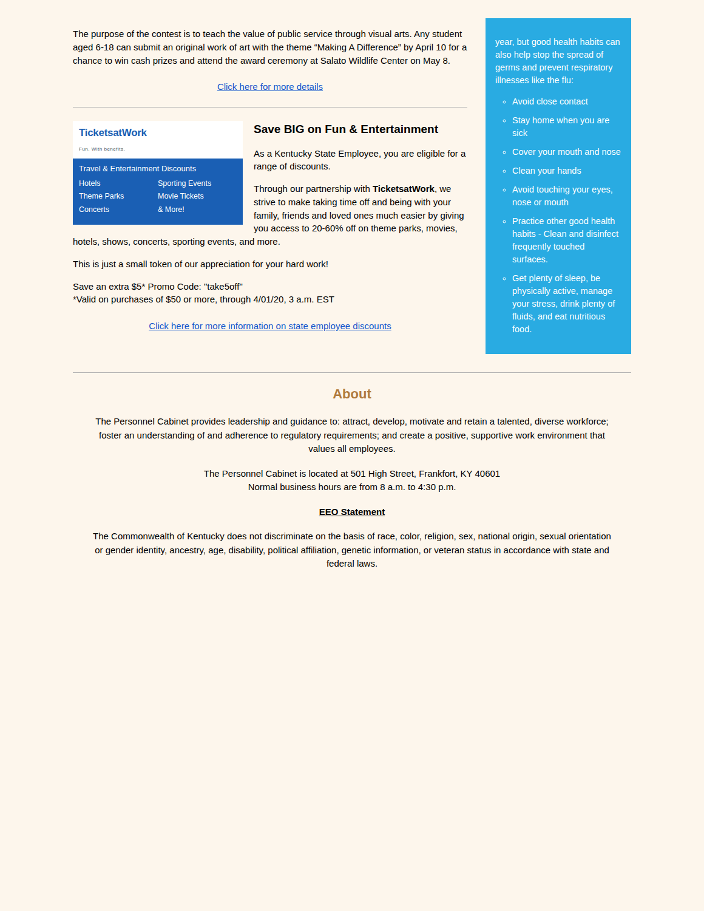The purpose of the contest is to teach the value of public service through visual arts. Any student aged 6-18 can submit an original work of art with the theme “Making A Difference” by April 10 for a chance to win cash prizes and attend the award ceremony at Salato Wildlife Center on May 8.
Click here for more details
TicketsatWork
Fun. With benefits.
Travel & Entertainment Discounts
Hotels
Theme Parks
Concerts
Sporting Events
Movie Tickets
& More!
Save BIG on Fun & Entertainment
As a Kentucky State Employee, you are eligible for a range of discounts.
Through our partnership with TicketsatWork, we strive to make taking time off and being with your family, friends and loved ones much easier by giving you access to 20-60% off on theme parks, movies, hotels, shows, concerts, sporting events, and more.
This is just a small token of our appreciation for your hard work!
Save an extra $5* Promo Code: "take5off"
*Valid on purchases of $50 or more, through 4/01/20, 3 a.m. EST
Click here for more information on state employee discounts
year, but good health habits can also help stop the spread of germs and prevent respiratory illnesses like the flu:
Avoid close contact
Stay home when you are sick
Cover your mouth and nose
Clean your hands
Avoid touching your eyes, nose or mouth
Practice other good health habits - Clean and disinfect frequently touched surfaces.
Get plenty of sleep, be physically active, manage your stress, drink plenty of fluids, and eat nutritious food.
About
The Personnel Cabinet provides leadership and guidance to: attract, develop, motivate and retain a talented, diverse workforce; foster an understanding of and adherence to regulatory requirements; and create a positive, supportive work environment that values all employees.
The Personnel Cabinet is located at 501 High Street, Frankfort, KY 40601
Normal business hours are from 8 a.m. to 4:30 p.m.
EEO Statement
The Commonwealth of Kentucky does not discriminate on the basis of race, color, religion, sex, national origin, sexual orientation or gender identity, ancestry, age, disability, political affiliation, genetic information, or veteran status in accordance with state and federal laws.